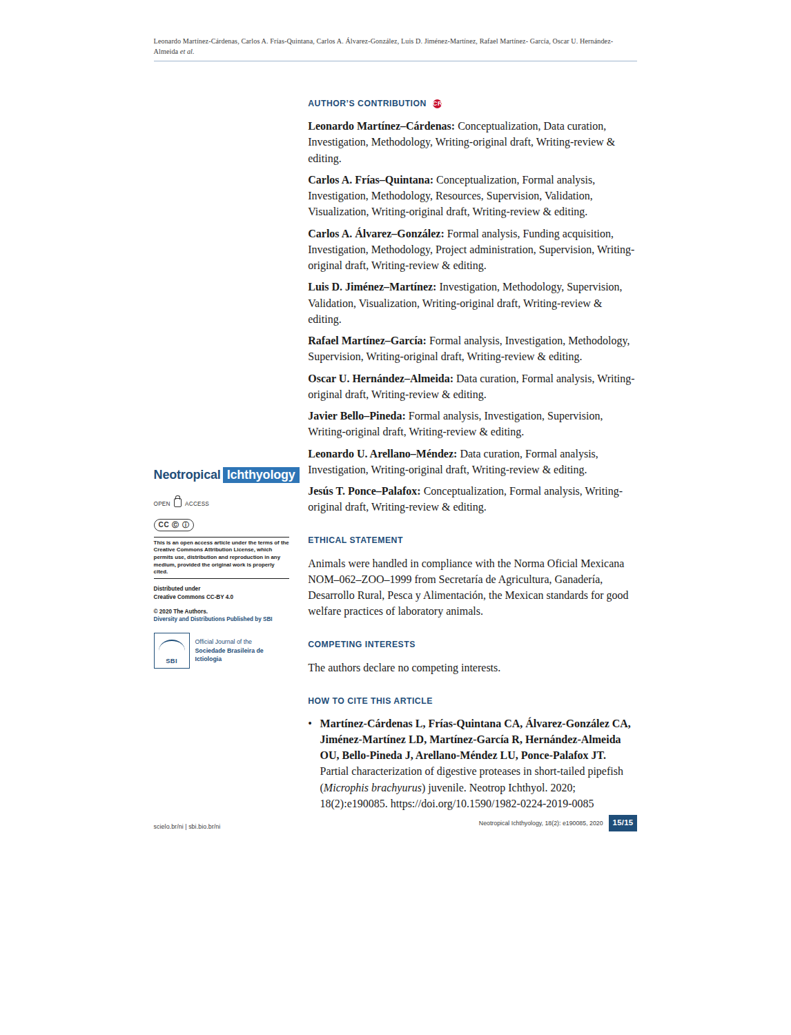Leonardo Martínez-Cárdenas, Carlos A. Frías-Quintana, Carlos A. Álvarez-González, Luis D. Jiménez-Martínez, Rafael Martínez- García, Oscar U. Hernández-Almeida et al.
Neotropical Ichthyology
OPEN ACCESS
CC Ⓒ ⓘ
This is an open access article under the terms of the Creative Commons Attribution License, which permits use, distribution and reproduction in any medium, provided the original work is properly cited.
Distributed under
Creative Commons CC-BY 4.0
© 2020 The Authors.
Diversity and Distributions Published by SBI
Official Journal of the Sociedade Brasileira de Ictiologia
Author’s contribution CRT
Leonardo Martínez–Cárdenas: Conceptualization, Data curation, Investigation, Methodology, Writing-original draft, Writing-review & editing.
Carlos A. Frías–Quintana: Conceptualization, Formal analysis, Investigation, Methodology, Resources, Supervision, Validation, Visualization, Writing-original draft, Writing-review & editing.
Carlos A. Álvarez–González: Formal analysis, Funding acquisition, Investigation, Methodology, Project administration, Supervision, Writing-original draft, Writing-review & editing.
Luis D. Jiménez–Martínez: Investigation, Methodology, Supervision, Validation, Visualization, Writing-original draft, Writing-review & editing.
Rafael Martínez–García: Formal analysis, Investigation, Methodology, Supervision, Writing-original draft, Writing-review & editing.
Oscar U. Hernández–Almeida: Data curation, Formal analysis, Writing-original draft, Writing-review & editing.
Javier Bello–Pineda: Formal analysis, Investigation, Supervision, Writing-original draft, Writing-review & editing.
Leonardo U. Arellano–Méndez: Data curation, Formal analysis, Investigation, Writing-original draft, Writing-review & editing.
Jesús T. Ponce–Palafox: Conceptualization, Formal analysis, Writing-original draft, Writing-review & editing.
Ethical statement
Animals were handled in compliance with the Norma Oficial Mexicana NOM–062–ZOO–1999 from Secretaría de Agricultura, Ganadería, Desarrollo Rural, Pesca y Alimentación, the Mexican standards for good welfare practices of laboratory animals.
Competing interests
The authors declare no competing interests.
How to cite this article
Martínez-Cárdenas L, Frías-Quintana CA, Álvarez-González CA, Jiménez-Martínez LD, Martínez-García R, Hernández-Almeida OU, Bello-Pineda J, Arellano-Méndez LU, Ponce-Palafox JT. Partial characterization of digestive proteases in short-tailed pipefish (Microphis brachyurus) juvenile. Neotrop Ichthyol. 2020; 18(2):e190085. https://doi.org/10.1590/1982-0224-2019-0085
scielo.br/ni | sbi.bio.br/ni
Neotropical Ichthyology, 18(2): e190085, 2020 15/15